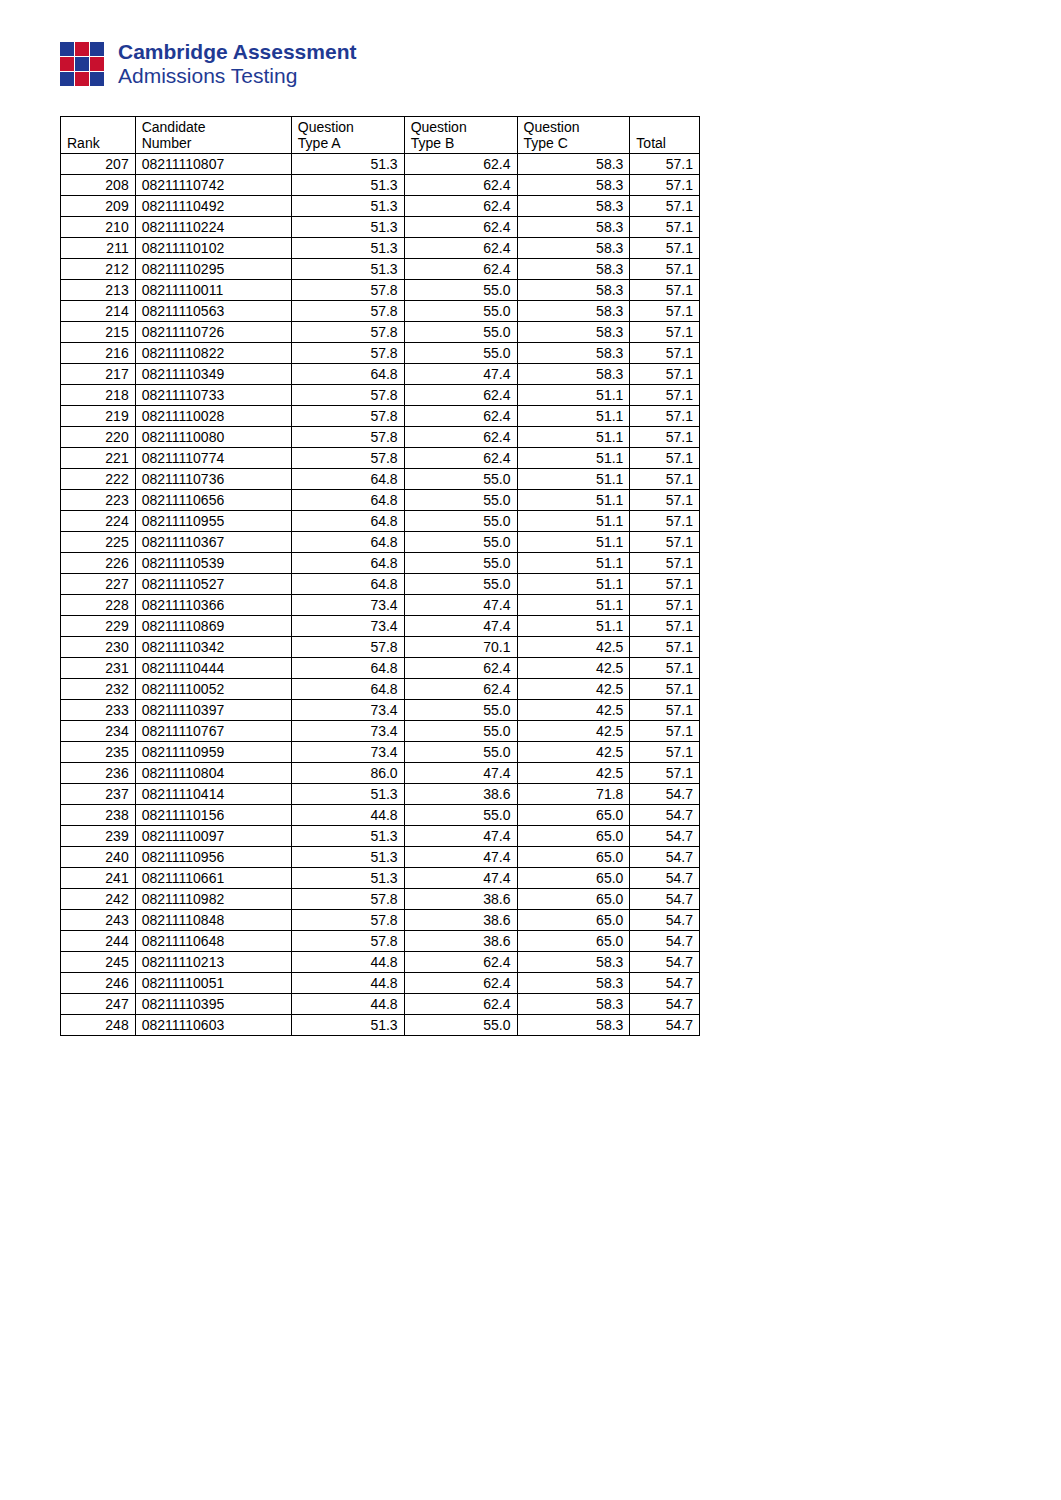Cambridge Assessment
Admissions Testing
| Rank | Candidate Number | Question Type A | Question Type B | Question Type C | Total |
| --- | --- | --- | --- | --- | --- |
| 207 | 08211110807 | 51.3 | 62.4 | 58.3 | 57.1 |
| 208 | 08211110742 | 51.3 | 62.4 | 58.3 | 57.1 |
| 209 | 08211110492 | 51.3 | 62.4 | 58.3 | 57.1 |
| 210 | 08211110224 | 51.3 | 62.4 | 58.3 | 57.1 |
| 211 | 08211110102 | 51.3 | 62.4 | 58.3 | 57.1 |
| 212 | 08211110295 | 51.3 | 62.4 | 58.3 | 57.1 |
| 213 | 08211110011 | 57.8 | 55.0 | 58.3 | 57.1 |
| 214 | 08211110563 | 57.8 | 55.0 | 58.3 | 57.1 |
| 215 | 08211110726 | 57.8 | 55.0 | 58.3 | 57.1 |
| 216 | 08211110822 | 57.8 | 55.0 | 58.3 | 57.1 |
| 217 | 08211110349 | 64.8 | 47.4 | 58.3 | 57.1 |
| 218 | 08211110733 | 57.8 | 62.4 | 51.1 | 57.1 |
| 219 | 08211110028 | 57.8 | 62.4 | 51.1 | 57.1 |
| 220 | 08211110080 | 57.8 | 62.4 | 51.1 | 57.1 |
| 221 | 08211110774 | 57.8 | 62.4 | 51.1 | 57.1 |
| 222 | 08211110736 | 64.8 | 55.0 | 51.1 | 57.1 |
| 223 | 08211110656 | 64.8 | 55.0 | 51.1 | 57.1 |
| 224 | 08211110955 | 64.8 | 55.0 | 51.1 | 57.1 |
| 225 | 08211110367 | 64.8 | 55.0 | 51.1 | 57.1 |
| 226 | 08211110539 | 64.8 | 55.0 | 51.1 | 57.1 |
| 227 | 08211110527 | 64.8 | 55.0 | 51.1 | 57.1 |
| 228 | 08211110366 | 73.4 | 47.4 | 51.1 | 57.1 |
| 229 | 08211110869 | 73.4 | 47.4 | 51.1 | 57.1 |
| 230 | 08211110342 | 57.8 | 70.1 | 42.5 | 57.1 |
| 231 | 08211110444 | 64.8 | 62.4 | 42.5 | 57.1 |
| 232 | 08211110052 | 64.8 | 62.4 | 42.5 | 57.1 |
| 233 | 08211110397 | 73.4 | 55.0 | 42.5 | 57.1 |
| 234 | 08211110767 | 73.4 | 55.0 | 42.5 | 57.1 |
| 235 | 08211110959 | 73.4 | 55.0 | 42.5 | 57.1 |
| 236 | 08211110804 | 86.0 | 47.4 | 42.5 | 57.1 |
| 237 | 08211110414 | 51.3 | 38.6 | 71.8 | 54.7 |
| 238 | 08211110156 | 44.8 | 55.0 | 65.0 | 54.7 |
| 239 | 08211110097 | 51.3 | 47.4 | 65.0 | 54.7 |
| 240 | 08211110956 | 51.3 | 47.4 | 65.0 | 54.7 |
| 241 | 08211110661 | 51.3 | 47.4 | 65.0 | 54.7 |
| 242 | 08211110982 | 57.8 | 38.6 | 65.0 | 54.7 |
| 243 | 08211110848 | 57.8 | 38.6 | 65.0 | 54.7 |
| 244 | 08211110648 | 57.8 | 38.6 | 65.0 | 54.7 |
| 245 | 08211110213 | 44.8 | 62.4 | 58.3 | 54.7 |
| 246 | 08211110051 | 44.8 | 62.4 | 58.3 | 54.7 |
| 247 | 08211110395 | 44.8 | 62.4 | 58.3 | 54.7 |
| 248 | 08211110603 | 51.3 | 55.0 | 58.3 | 54.7 |